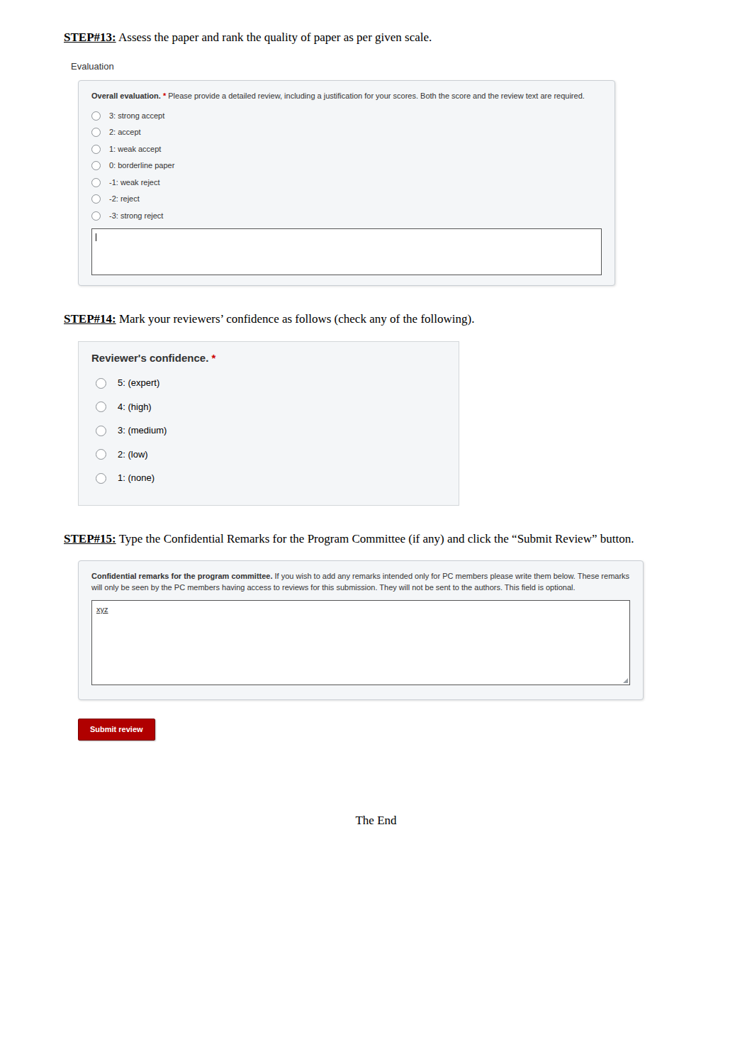STEP#13: Assess the paper and rank the quality of paper as per given scale.
Evaluation
Overall evaluation. * Please provide a detailed review, including a justification for your scores. Both the score and the review text are required.
3: strong accept
2: accept
1: weak accept
0: borderline paper
-1: weak reject
-2: reject
-3: strong reject
STEP#14: Mark your reviewers’ confidence as follows (check any of the following).
Reviewer's confidence. *
5: (expert)
4: (high)
3: (medium)
2: (low)
1: (none)
STEP#15: Type the Confidential Remarks for the Program Committee (if any) and click the “Submit Review” button.
Confidential remarks for the program committee. If you wish to add any remarks intended only for PC members please write them below. These remarks will only be seen by the PC members having access to reviews for this submission. They will not be sent to the authors. This field is optional.
xyz
Submit review
The End